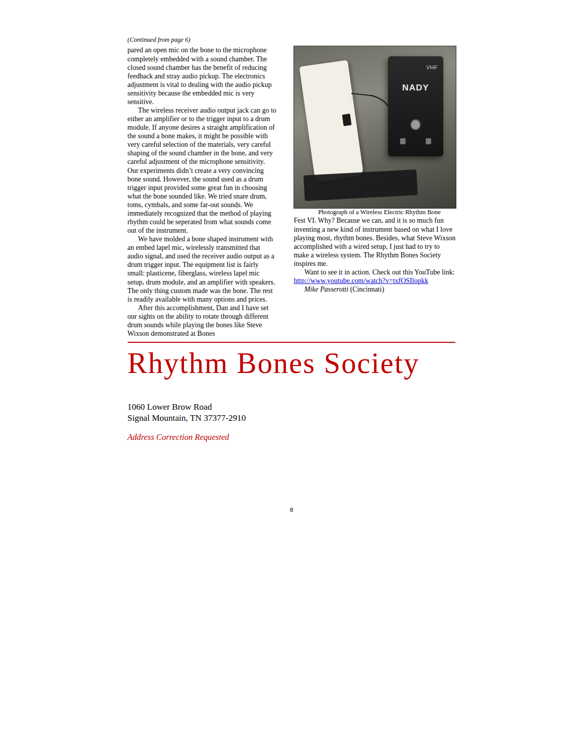(Continued from page 6)
pared an open mic on the bone to the microphone completely embedded with a sound chamber. The closed sound chamber has the benefit of reducing feedback and stray audio pickup. The electronics adjustment is vital to dealing with the audio pickup sensitivity because the embedded mic is very sensitive.
The wireless receiver audio output jack can go to either an amplifier or to the trigger input to a drum module. If anyone desires a straight amplification of the sound a bone makes, it might be possible with very careful selection of the materials, very careful shaping of the sound chamber in the bone, and very careful adjustment of the microphone sensitivity. Our experiments didn’t create a very convincing bone sound. However, the sound used as a drum trigger input provided some great fun in choosing what the bone sounded like. We tried snare drum, toms, cymbals, and some far-out sounds. We immediately recognized that the method of playing rhythm could be seperated from what sounds come out of the instrument.
We have molded a bone shaped instrument with an embed lapel mic, wirelessly transmitted that audio signal, and used the receiver audio output as a drum trigger input. The equipment list is fairly small: plasticene, fiberglass, wireless lapel mic setup, drum module, and an amplifier with speakers. The only thing custom made was the bone. The rest is readily available with many options and prices.
After this accomplishment, Dan and I have set our sights on the ability to rotate through different drum sounds while playing the bones like Steve Wixson demonstrated at Bones
VHF NADY
Photograph of a Wireless Electric Rhythm Bone
Fest VI. Why? Because we can, and it is so much fun inventing a new kind of instrument based on what I love playing most, rhythm bones. Besides, what Steve Wixson accomplished with a wired setup, I just had to try to make a wireless system. The Rhythm Bones Society inspires me.
Want to see it in action. Check out this YouTube link: http://www.youtube.com/watch?v=txfOSIlopkk
Mike Passerotti (Cincinnati)
Rhythm Bones Society
1060 Lower Brow Road
Signal Mountain, TN 37377-2910
Address Correction Requested
8